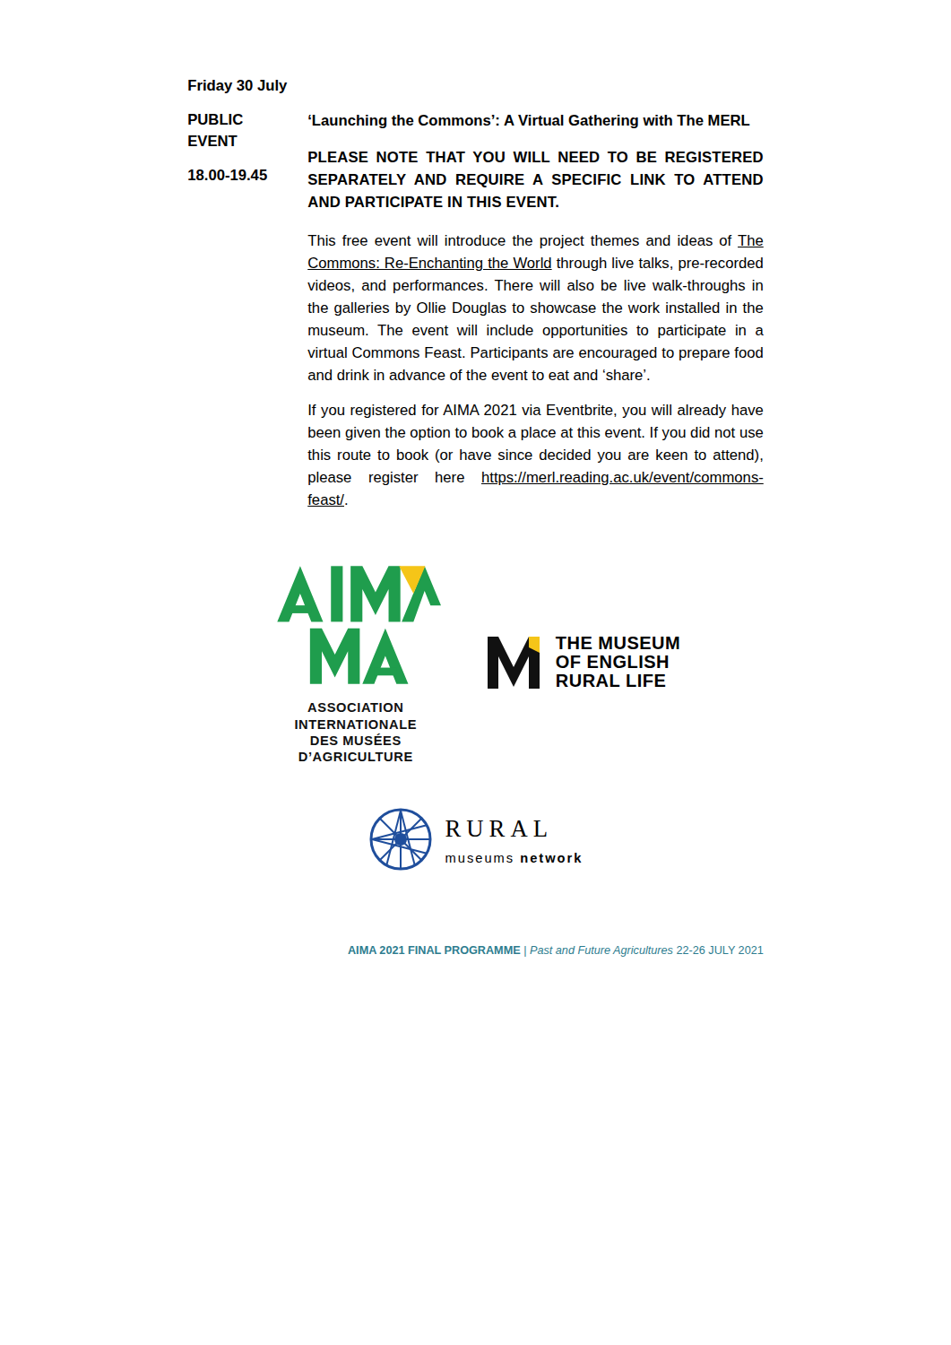Friday 30 July
PUBLIC
EVENT 18.00-19.45
‘Launching the Commons’: A Virtual Gathering with The MERL
Please note that you will need to be registered separately and require a specific link to attend and participate in this event.
This free event will introduce the project themes and ideas of The Commons: Re-Enchanting the World through live talks, pre-recorded videos, and performances. There will also be live walk-throughs in the galleries by Ollie Douglas to showcase the work installed in the museum. The event will include opportunities to participate in a virtual Commons Feast. Participants are encouraged to prepare food and drink in advance of the event to eat and ‘share’.
If you registered for AIMA 2021 via Eventbrite, you will already have been given the option to book a place at this event. If you did not use this route to book (or have since decided you are keen to attend), please register here https://merl.reading.ac.uk/event/commons-feast/.
Association
Internationale
des Musées
d’Agriculture
The Museum
of English
Rural Life
RURAL
museums network
AIMA 2021 FINAL PROGRAMME | Past and Future Agricultures 22-26 JULY 2021